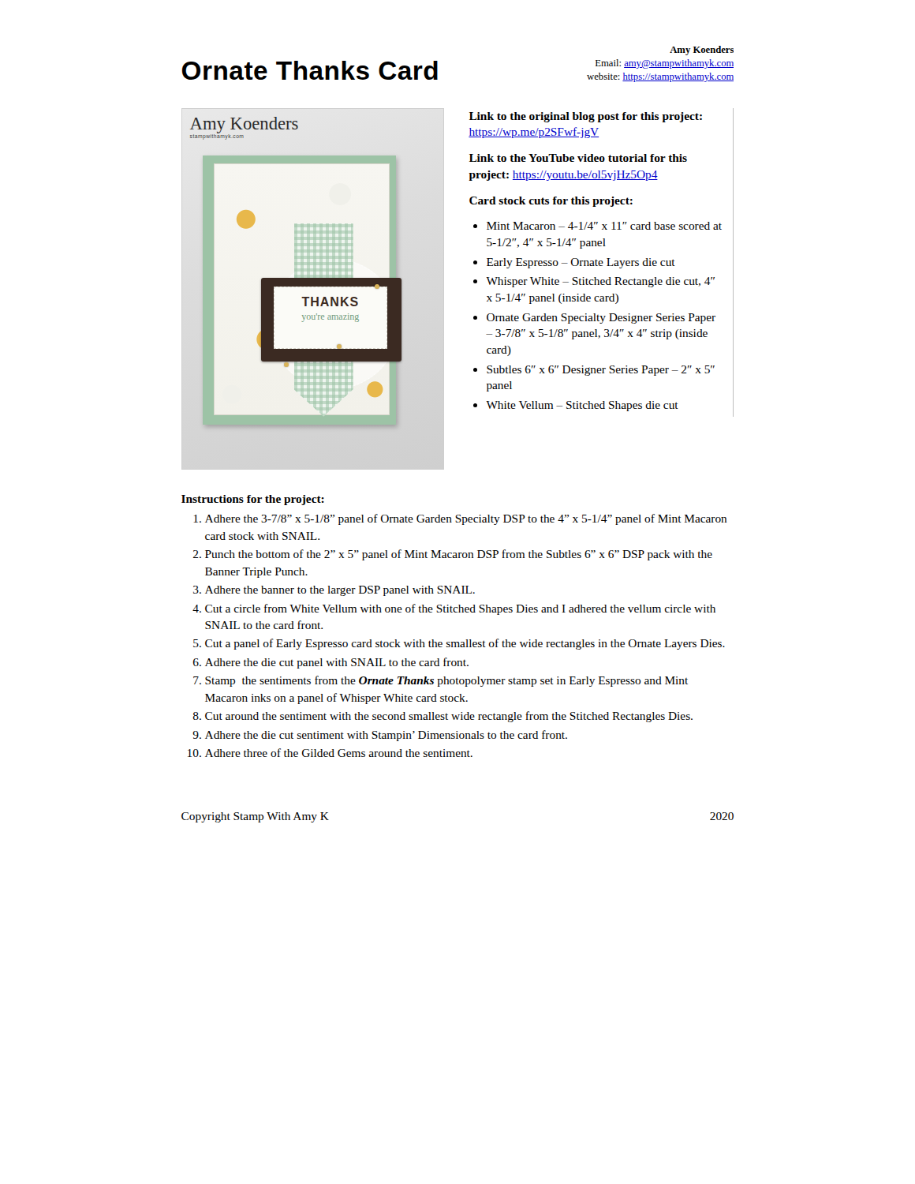Ornate Thanks Card
Amy Koenders
Email: amy@stampwithamyk.com
website: https://stampwithamyk.com
Amy Koendersstampwithamyk.com
THANKS
you're amazing
Link to the original blog post for this project:
https://wp.me/p2SFwf-jgV
Link to the YouTube video tutorial for this project: https://youtu.be/ol5vjHz5Op4
Card stock cuts for this project:
Mint Macaron – 4-1/4″ x 11″ card base scored at 5-1/2″, 4″ x 5-1/4″ panel
Early Espresso – Ornate Layers die cut
Whisper White – Stitched Rectangle die cut, 4″ x 5-1/4″ panel (inside card)
Ornate Garden Specialty Designer Series Paper – 3-7/8″ x 5-1/8″ panel, 3/4″ x 4″ strip (inside card)
Subtles 6″ x 6″ Designer Series Paper – 2″ x 5″ panel
White Vellum – Stitched Shapes die cut
Instructions for the project:
Adhere the 3-7/8” x 5-1/8” panel of Ornate Garden Specialty DSP to the 4” x 5-1/4” panel of Mint Macaron card stock with SNAIL.
Punch the bottom of the 2” x 5” panel of Mint Macaron DSP from the Subtles 6” x 6” DSP pack with the Banner Triple Punch.
Adhere the banner to the larger DSP panel with SNAIL.
Cut a circle from White Vellum with one of the Stitched Shapes Dies and I adhered the vellum circle with SNAIL to the card front.
Cut a panel of Early Espresso card stock with the smallest of the wide rectangles in the Ornate Layers Dies.
Adhere the die cut panel with SNAIL to the card front.
Stamp the sentiments from the Ornate Thanks photopolymer stamp set in Early Espresso and Mint Macaron inks on a panel of Whisper White card stock.
Cut around the sentiment with the second smallest wide rectangle from the Stitched Rectangles Dies.
Adhere the die cut sentiment with Stampin’ Dimensionals to the card front.
Adhere three of the Gilded Gems around the sentiment.
Copyright Stamp With Amy K
2020